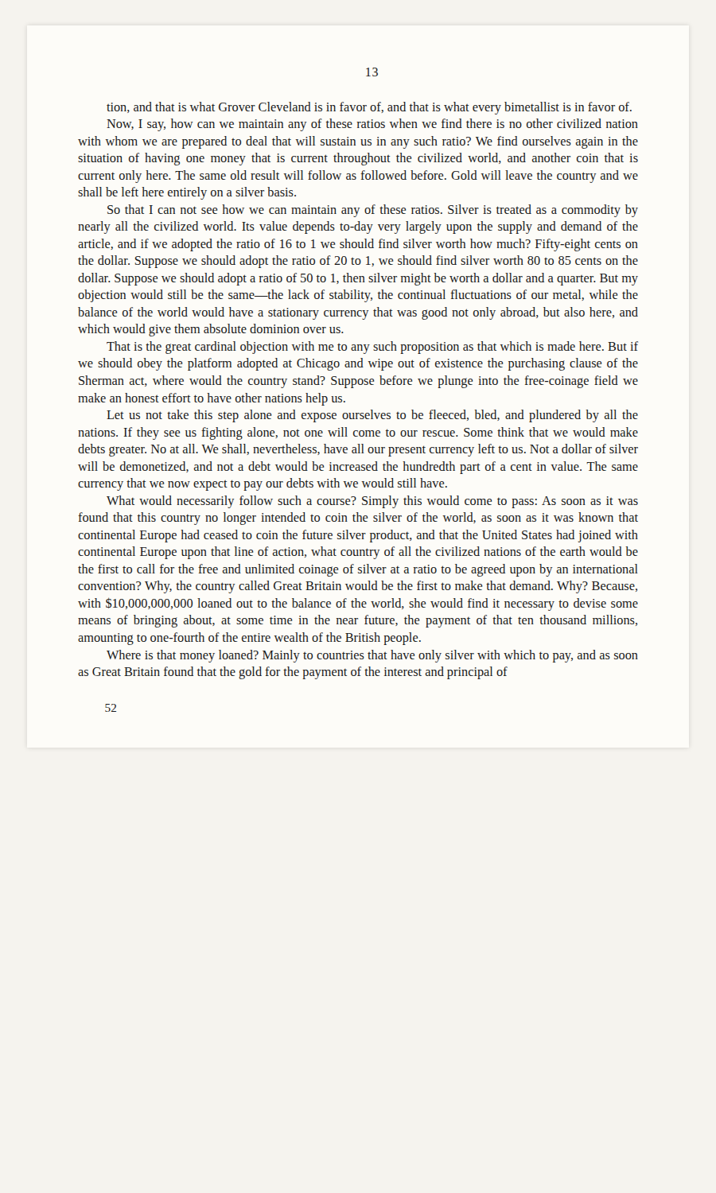13
tion, and that is what Grover Cleveland is in favor of, and that is what every bimetallist is in favor of.
Now, I say, how can we maintain any of these ratios when we find there is no other civilized nation with whom we are prepared to deal that will sustain us in any such ratio? We find ourselves again in the situation of having one money that is current throughout the civilized world, and another coin that is current only here. The same old result will follow as followed before. Gold will leave the country and we shall be left here entirely on a silver basis.
So that I can not see how we can maintain any of these ratios. Silver is treated as a commodity by nearly all the civilized world. Its value depends to-day very largely upon the supply and demand of the article, and if we adopted the ratio of 16 to 1 we should find silver worth how much? Fifty-eight cents on the dollar. Suppose we should adopt the ratio of 20 to 1, we should find silver worth 80 to 85 cents on the dollar. Suppose we should adopt a ratio of 50 to 1, then silver might be worth a dollar and a quarter. But my objection would still be the same—the lack of stability, the continual fluctuations of our metal, while the balance of the world would have a stationary currency that was good not only abroad, but also here, and which would give them absolute dominion over us.
That is the great cardinal objection with me to any such proposition as that which is made here. But if we should obey the platform adopted at Chicago and wipe out of existence the purchasing clause of the Sherman act, where would the country stand? Suppose before we plunge into the free-coinage field we make an honest effort to have other nations help us.
Let us not take this step alone and expose ourselves to be fleeced, bled, and plundered by all the nations. If they see us fighting alone, not one will come to our rescue. Some think that we would make debts greater. No at all. We shall, nevertheless, have all our present currency left to us. Not a dollar of silver will be demonetized, and not a debt would be increased the hundredth part of a cent in value. The same currency that we now expect to pay our debts with we would still have.
What would necessarily follow such a course? Simply this would come to pass: As soon as it was found that this country no longer intended to coin the silver of the world, as soon as it was known that continental Europe had ceased to coin the future silver product, and that the United States had joined with continental Europe upon that line of action, what country of all the civilized nations of the earth would be the first to call for the free and unlimited coinage of silver at a ratio to be agreed upon by an international convention? Why, the country called Great Britain would be the first to make that demand. Why? Because, with $10,000,000,000 loaned out to the balance of the world, she would find it necessary to devise some means of bringing about, at some time in the near future, the payment of that ten thousand millions, amounting to one-fourth of the entire wealth of the British people.
Where is that money loaned? Mainly to countries that have only silver with which to pay, and as soon as Great Britain found that the gold for the payment of the interest and principal of
52